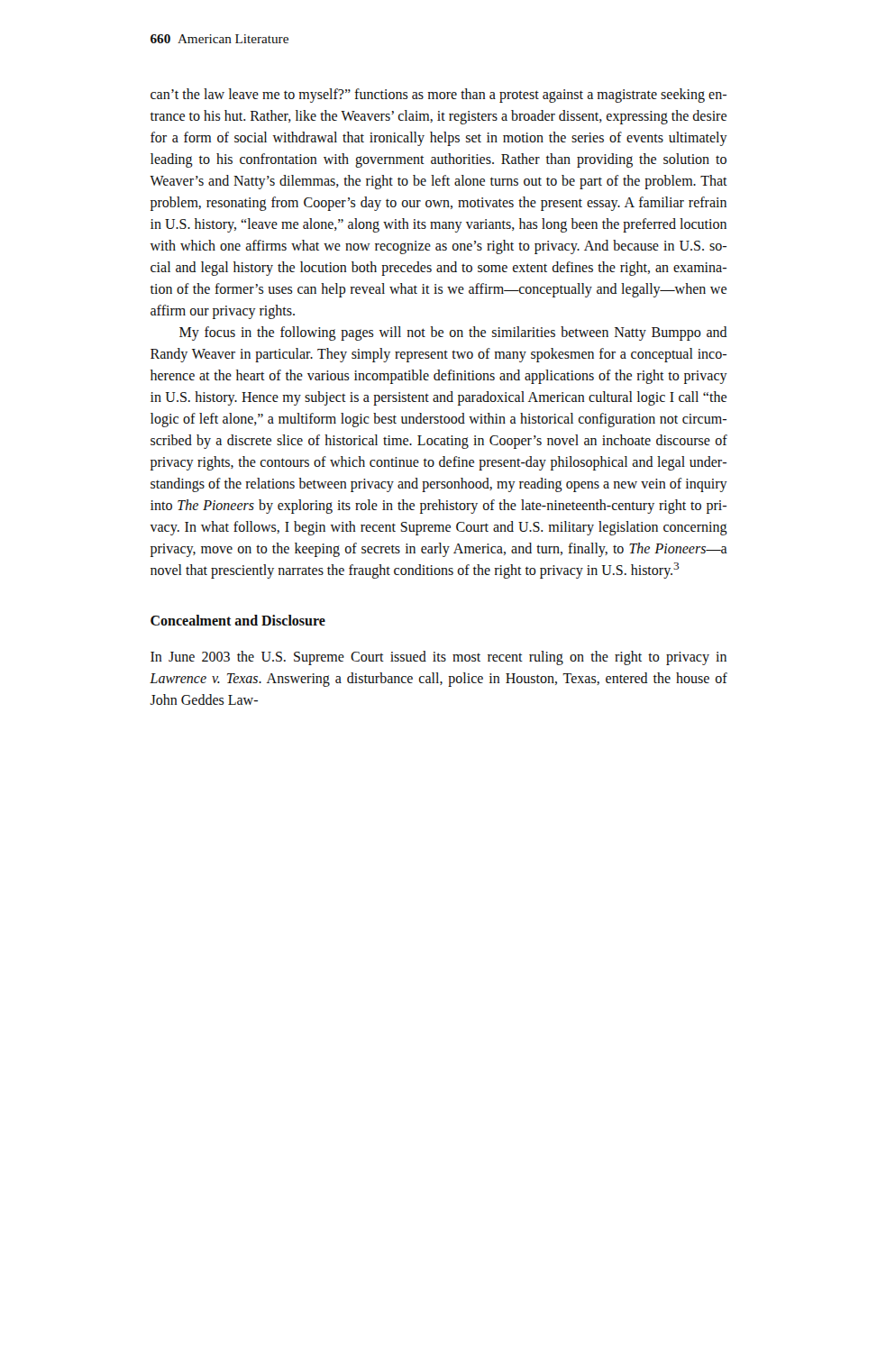660 American Literature
can’t the law leave me to myself?” functions as more than a protest against a magistrate seeking entrance to his hut. Rather, like the Weavers’ claim, it registers a broader dissent, expressing the desire for a form of social withdrawal that ironically helps set in motion the series of events ultimately leading to his confrontation with government authorities. Rather than providing the solution to Weaver’s and Natty’s dilemmas, the right to be left alone turns out to be part of the problem. That problem, resonating from Cooper’s day to our own, motivates the present essay. A familiar refrain in U.S. history, “leave me alone,” along with its many variants, has long been the preferred locution with which one affirms what we now recognize as one’s right to privacy. And because in U.S. social and legal history the locution both precedes and to some extent defines the right, an examination of the former’s uses can help reveal what it is we affirm—conceptually and legally—when we affirm our privacy rights.
My focus in the following pages will not be on the similarities between Natty Bumppo and Randy Weaver in particular. They simply represent two of many spokesmen for a conceptual incoherence at the heart of the various incompatible definitions and applications of the right to privacy in U.S. history. Hence my subject is a persistent and paradoxical American cultural logic I call “the logic of left alone,” a multiform logic best understood within a historical configuration not circumscribed by a discrete slice of historical time. Locating in Cooper’s novel an inchoate discourse of privacy rights, the contours of which continue to define present-day philosophical and legal understandings of the relations between privacy and personhood, my reading opens a new vein of inquiry into The Pioneers by exploring its role in the prehistory of the late-nineteenth-century right to privacy. In what follows, I begin with recent Supreme Court and U.S. military legislation concerning privacy, move on to the keeping of secrets in early America, and turn, finally, to The Pioneers—a novel that presciently narrates the fraught conditions of the right to privacy in U.S. history.3
Concealment and Disclosure
In June 2003 the U.S. Supreme Court issued its most recent ruling on the right to privacy in Lawrence v. Texas. Answering a disturbance call, police in Houston, Texas, entered the house of John Geddes Law-